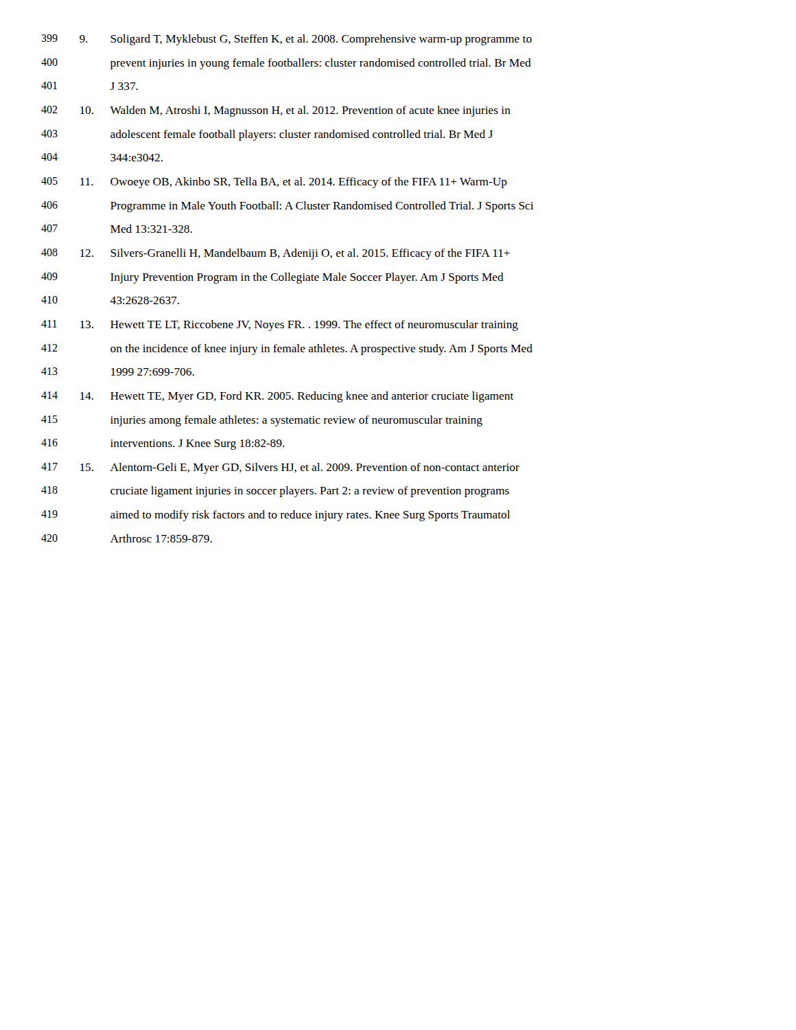399 9. Soligard T, Myklebust G, Steffen K, et al. 2008. Comprehensive warm-up programme to
400 prevent injuries in young female footballers: cluster randomised controlled trial. Br Med
401 J 337.
402 10. Walden M, Atroshi I, Magnusson H, et al. 2012. Prevention of acute knee injuries in
403 adolescent female football players: cluster randomised controlled trial. Br Med J
404 344:e3042.
405 11. Owoeye OB, Akinbo SR, Tella BA, et al. 2014. Efficacy of the FIFA 11+ Warm-Up
406 Programme in Male Youth Football: A Cluster Randomised Controlled Trial. J Sports Sci
407 Med 13:321-328.
408 12. Silvers-Granelli H, Mandelbaum B, Adeniji O, et al. 2015. Efficacy of the FIFA 11+
409 Injury Prevention Program in the Collegiate Male Soccer Player. Am J Sports Med
410 43:2628-2637.
411 13. Hewett TE LT, Riccobene JV, Noyes FR. . 1999. The effect of neuromuscular training
412 on the incidence of knee injury in female athletes. A prospective study. Am J Sports Med
413 1999 27:699-706.
414 14. Hewett TE, Myer GD, Ford KR. 2005. Reducing knee and anterior cruciate ligament
415 injuries among female athletes: a systematic review of neuromuscular training
416 interventions. J Knee Surg 18:82-89.
417 15. Alentorn-Geli E, Myer GD, Silvers HJ, et al. 2009. Prevention of non-contact anterior
418 cruciate ligament injuries in soccer players. Part 2: a review of prevention programs
419 aimed to modify risk factors and to reduce injury rates. Knee Surg Sports Traumatol
420 Arthrosc 17:859-879.